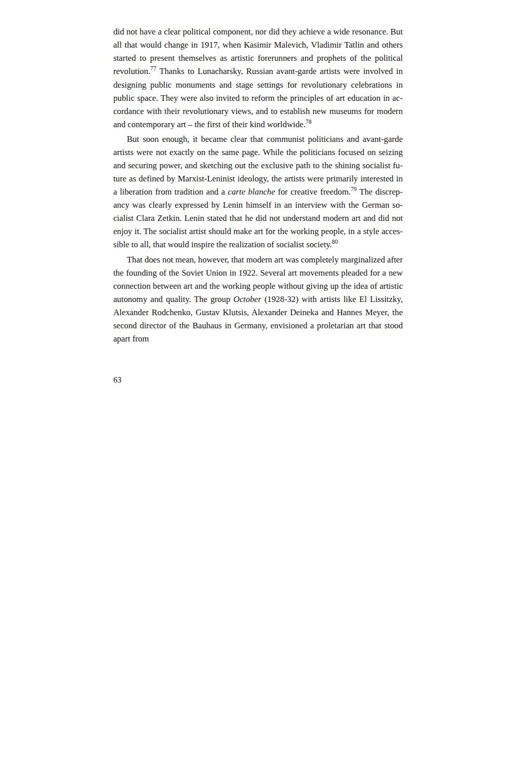did not have a clear political component, nor did they achieve a wide resonance. But all that would change in 1917, when Kasimir Malevich, Vladimir Tatlin and others started to present themselves as artistic forerunners and prophets of the political revolution.77 Thanks to Lunacharsky, Russian avant-garde artists were involved in designing public monuments and stage settings for revolutionary celebrations in public space. They were also invited to reform the principles of art education in accordance with their revolutionary views, and to establish new museums for modern and contemporary art – the first of their kind worldwide.78
But soon enough, it became clear that communist politicians and avant-garde artists were not exactly on the same page. While the politicians focused on seizing and securing power, and sketching out the exclusive path to the shining socialist future as defined by Marxist-Leninist ideology, the artists were primarily interested in a liberation from tradition and a carte blanche for creative freedom.79 The discrepancy was clearly expressed by Lenin himself in an interview with the German socialist Clara Zetkin. Lenin stated that he did not understand modern art and did not enjoy it. The socialist artist should make art for the working people, in a style accessible to all, that would inspire the realization of socialist society.80
That does not mean, however, that modern art was completely marginalized after the founding of the Soviet Union in 1922. Several art movements pleaded for a new connection between art and the working people without giving up the idea of artistic autonomy and quality. The group October (1928-32) with artists like El Lissitzky, Alexander Rodchenko, Gustav Klutsis, Alexander Deineka and Hannes Meyer, the second director of the Bauhaus in Germany, envisioned a proletarian art that stood apart from
63